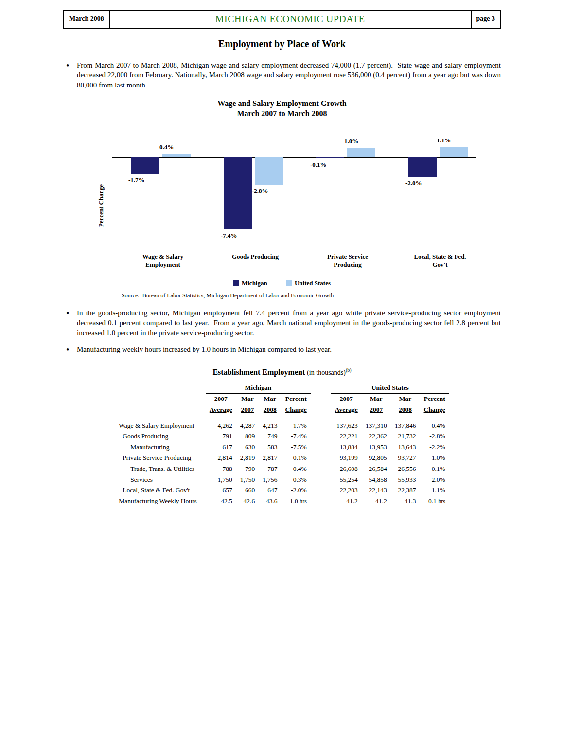March 2008
MICHIGAN ECONOMIC UPDATE
page 3
Employment by Place of Work
From March 2007 to March 2008, Michigan wage and salary employment decreased 74,000 (1.7 percent). State wage and salary employment decreased 22,000 from February. Nationally, March 2008 wage and salary employment rose 536,000 (0.4 percent) from a year ago but was down 80,000 from last month.
Wage and Salary Employment Growth
March 2007 to March 2008
Percent Change
-1.7%
0.4%
-7.4%
-2.8%
-0.1%
1.0%
-2.0%
1.1%
Wage & Salary
Employment
Goods Producing
Private Service
Producing
Local, State & Fed.
Gov't
Michigan United States
Source: Bureau of Labor Statistics, Michigan Department of Labor and Economic Growth
In the goods-producing sector, Michigan employment fell 7.4 percent from a year ago while private service-producing sector employment decreased 0.1 percent compared to last year. From a year ago, March national employment in the goods-producing sector fell 2.8 percent but increased 1.0 percent in the private service-producing sector.
Manufacturing weekly hours increased by 1.0 hours in Michigan compared to last year.
Establishment Employment (in thousands)(b)
| | Michigan | | United States |
| | 2007 | Mar | Mar | Percent | | 2007 | Mar | Mar | Percent |
| | Average | 2007 | 2008 | Change | | Average | 2007 | 2008 | Change |
| Wage & Salary Employment | 4,262 | 4,287 | 4,213 | -1.7% | | 137,623 | 137,310 | 137,846 | 0.4% |
| Goods Producing | 791 | 809 | 749 | -7.4% | | 22,221 | 22,362 | 21,732 | -2.8% |
| Manufacturing | 617 | 630 | 583 | -7.5% | | 13,884 | 13,953 | 13,643 | -2.2% |
| Private Service Producing | 2,814 | 2,819 | 2,817 | -0.1% | | 93,199 | 92,805 | 93,727 | 1.0% |
| Trade, Trans. & Utilities | 788 | 790 | 787 | -0.4% | | 26,608 | 26,584 | 26,556 | -0.1% |
| Services | 1,750 | 1,750 | 1,756 | 0.3% | | 55,254 | 54,858 | 55,933 | 2.0% |
| Local, State & Fed. Gov't | 657 | 660 | 647 | -2.0% | | 22,203 | 22,143 | 22,387 | 1.1% |
| Manufacturing Weekly Hours | 42.5 | 42.6 | 43.6 | 1.0 hrs | | 41.2 | 41.2 | 41.3 | 0.1 hrs |